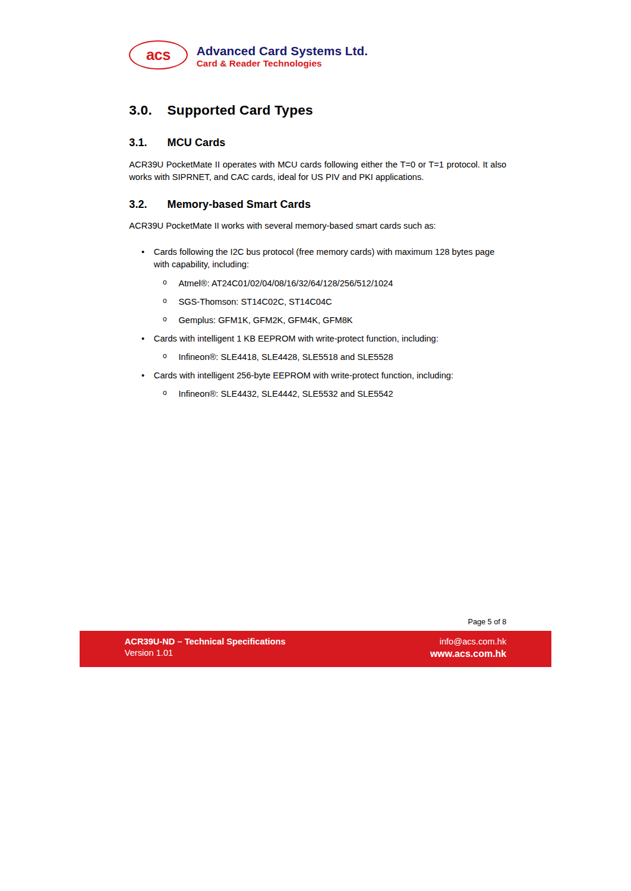acs
Advanced Card Systems Ltd.
Card & Reader Technologies
3.0. Supported Card Types
3.1. MCU Cards
ACR39U PocketMate II operates with MCU cards following either the T=0 or T=1 protocol. It also works with SIPRNET, and CAC cards, ideal for US PIV and PKI applications.
3.2. Memory-based Smart Cards
ACR39U PocketMate II works with several memory-based smart cards such as:
Cards following the I2C bus protocol (free memory cards) with maximum 128 bytes page with capability, including:
Atmel®: AT24C01/02/04/08/16/32/64/128/256/512/1024
SGS-Thomson: ST14C02C, ST14C04C
Gemplus: GFM1K, GFM2K, GFM4K, GFM8K
Cards with intelligent 1 KB EEPROM with write-protect function, including:
Infineon®: SLE4418, SLE4428, SLE5518 and SLE5528
Cards with intelligent 256-byte EEPROM with write-protect function, including:
Infineon®: SLE4432, SLE4442, SLE5532 and SLE5542
Page 5 of 8
ACR39U-ND – Technical Specifications
Version 1.01
info@acs.com.hk
www.acs.com.hk